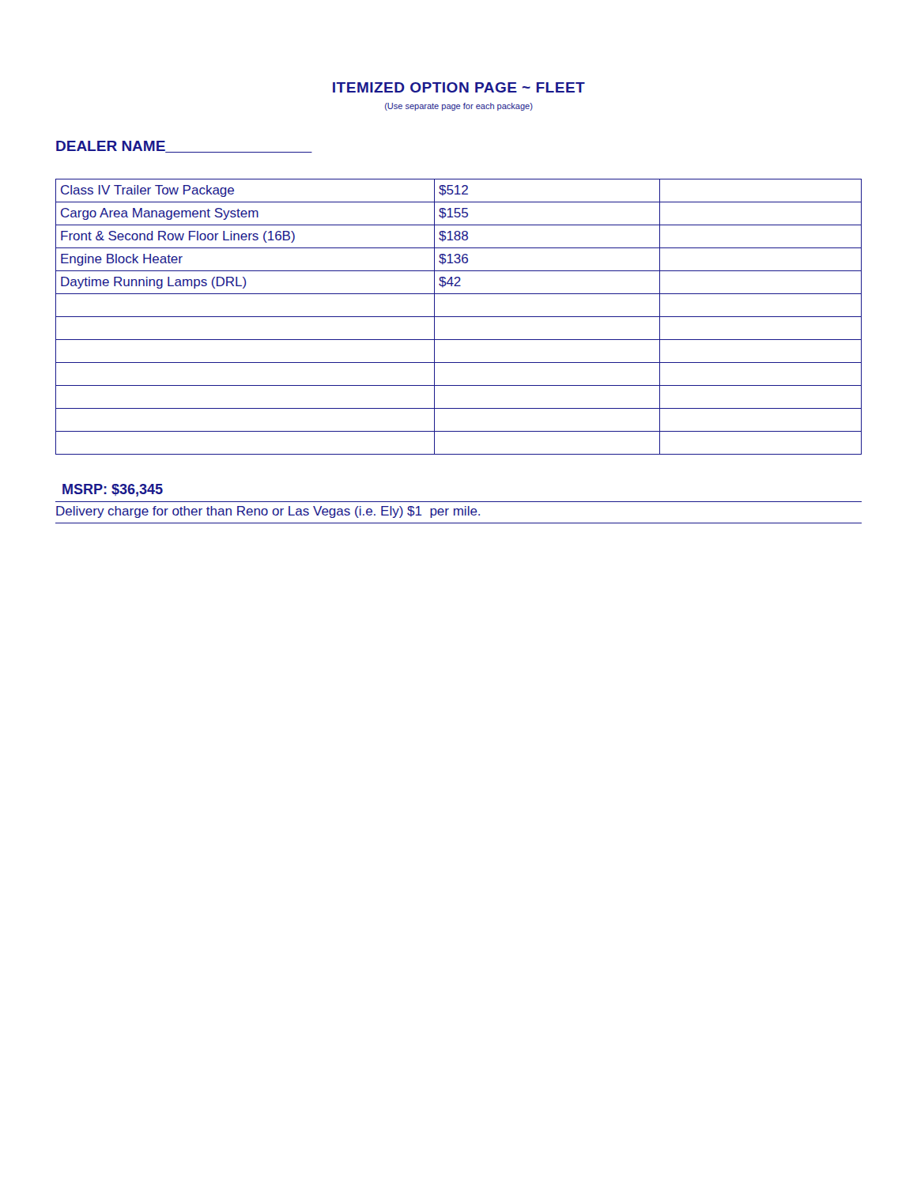ITEMIZED OPTION PAGE ~ FLEET
(Use separate page for each package)
DEALER NAME________________
| Class IV Trailer Tow Package | $512 | |
| Cargo Area Management System | $155 | |
| Front & Second Row Floor Liners (16B) | $188 | |
| Engine Block Heater | $136 | |
| Daytime Running Lamps (DRL) | $42 | |
MSRP: $36,345
Delivery charge for other than Reno or Las Vegas (i.e. Ely) $1 per mile.